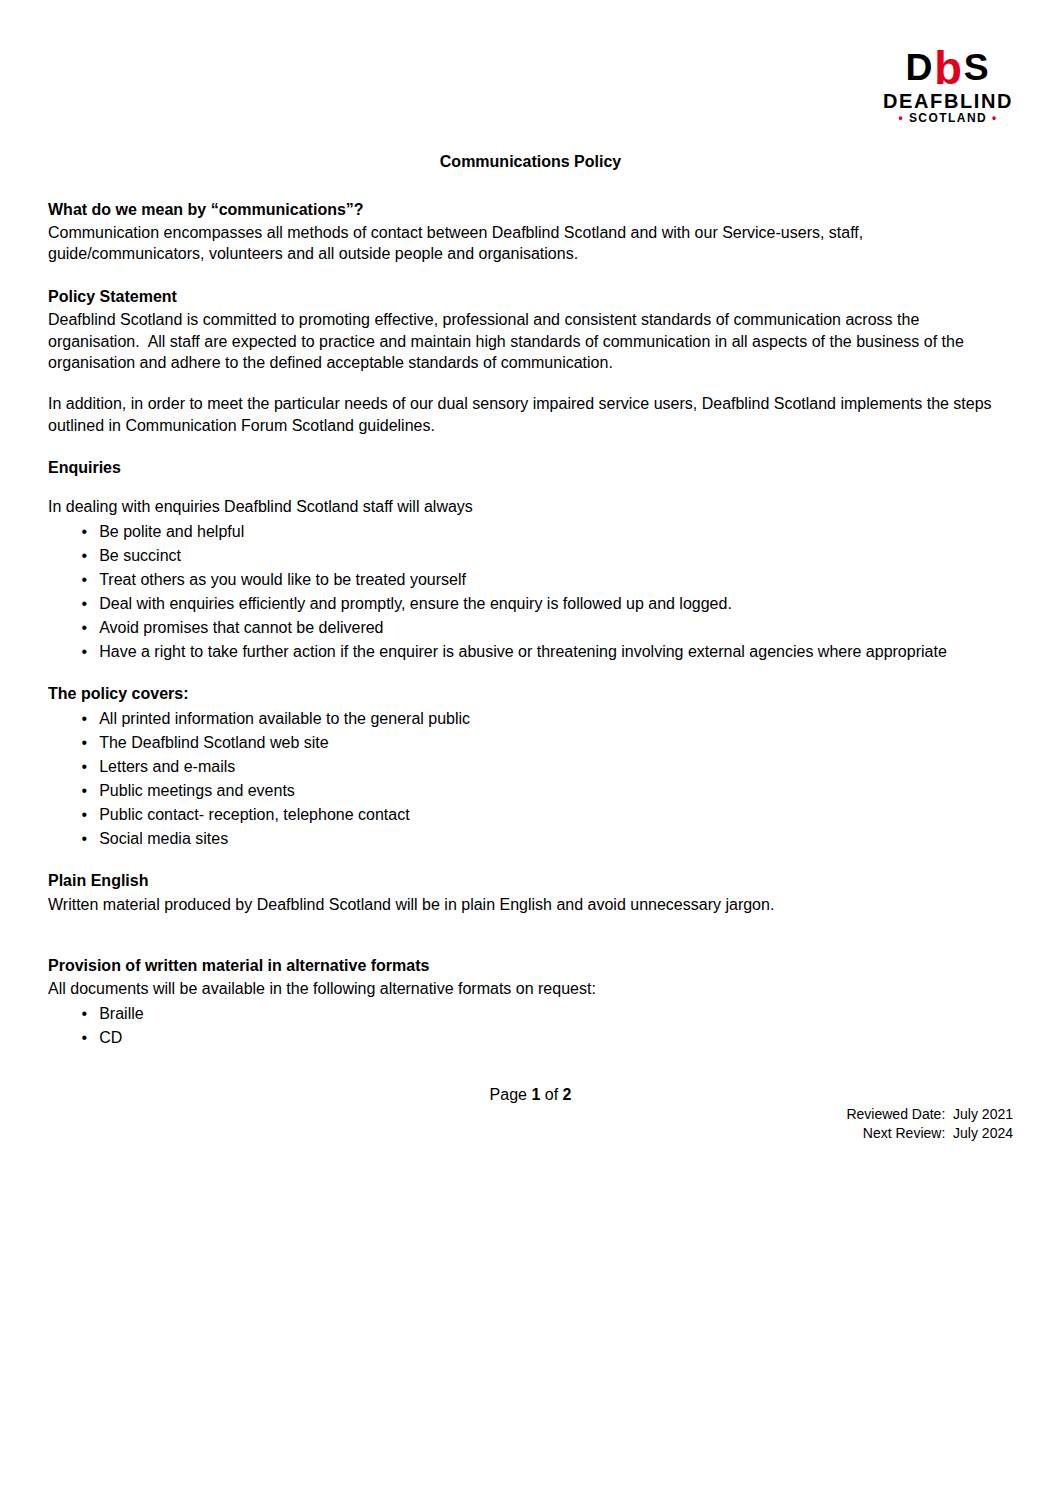Db S
DEAFBLIND
• SCOTLAND •
Communications Policy
What do we mean by “communications”?
Communication encompasses all methods of contact between Deafblind Scotland and with our Service-users, staff, guide/communicators, volunteers and all outside people and organisations.
Policy Statement
Deafblind Scotland is committed to promoting effective, professional and consistent standards of communication across the organisation. All staff are expected to practice and maintain high standards of communication in all aspects of the business of the organisation and adhere to the defined acceptable standards of communication.
In addition, in order to meet the particular needs of our dual sensory impaired service users, Deafblind Scotland implements the steps outlined in Communication Forum Scotland guidelines.
Enquiries
In dealing with enquiries Deafblind Scotland staff will always
Be polite and helpful
Be succinct
Treat others as you would like to be treated yourself
Deal with enquiries efficiently and promptly, ensure the enquiry is followed up and logged.
Avoid promises that cannot be delivered
Have a right to take further action if the enquirer is abusive or threatening involving external agencies where appropriate
The policy covers:
All printed information available to the general public
The Deafblind Scotland web site
Letters and e-mails
Public meetings and events
Public contact- reception, telephone contact
Social media sites
Plain English
Written material produced by Deafblind Scotland will be in plain English and avoid unnecessary jargon.
Provision of written material in alternative formats
All documents will be available in the following alternative formats on request:
Braille
CD
Page 1 of 2
Reviewed Date: July 2021
Next Review: July 2024